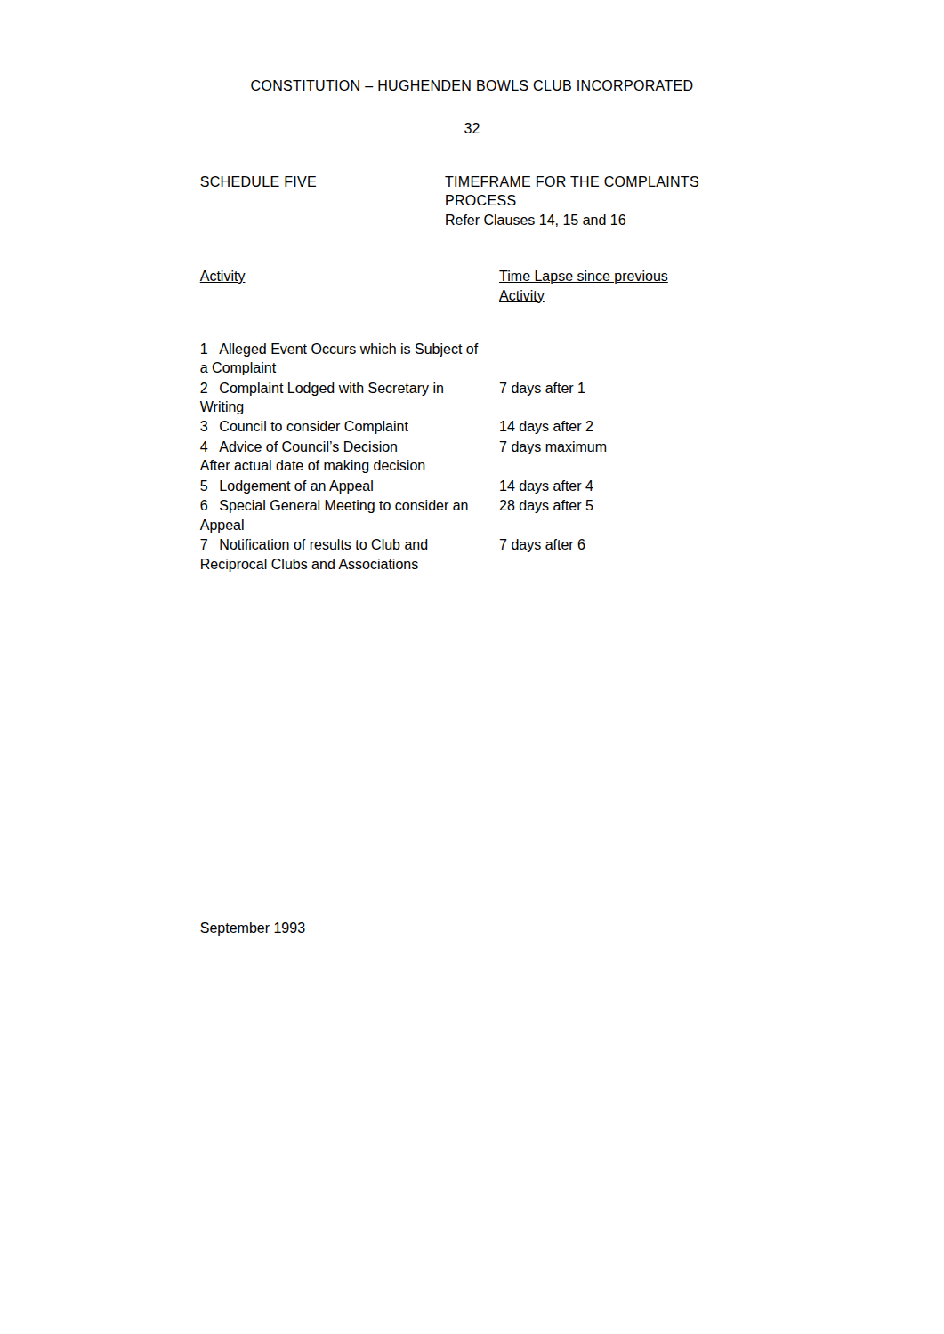CONSTITUTION – HUGHENDEN BOWLS CLUB INCORPORATED
32
SCHEDULE FIVE
TIMEFRAME FOR THE COMPLAINTS PROCESS
Refer Clauses 14, 15 and 16
| Activity | Time Lapse since previous Activity |
| --- | --- |
| 1 Alleged Event Occurs which is Subject of a Complaint | |
| 2 Complaint Lodged with Secretary in Writing | 7 days after 1 |
| 3 Council to consider Complaint | 14 days after 2 |
| 4 Advice of Council’s Decision After actual date of making decision | 7 days maximum |
| 5 Lodgement of an Appeal | 14 days after 4 |
| 6 Special General Meeting to consider an Appeal | 28 days after 5 |
| 7 Notification of results to Club and Reciprocal Clubs and Associations | 7 days after 6 |
September 1993